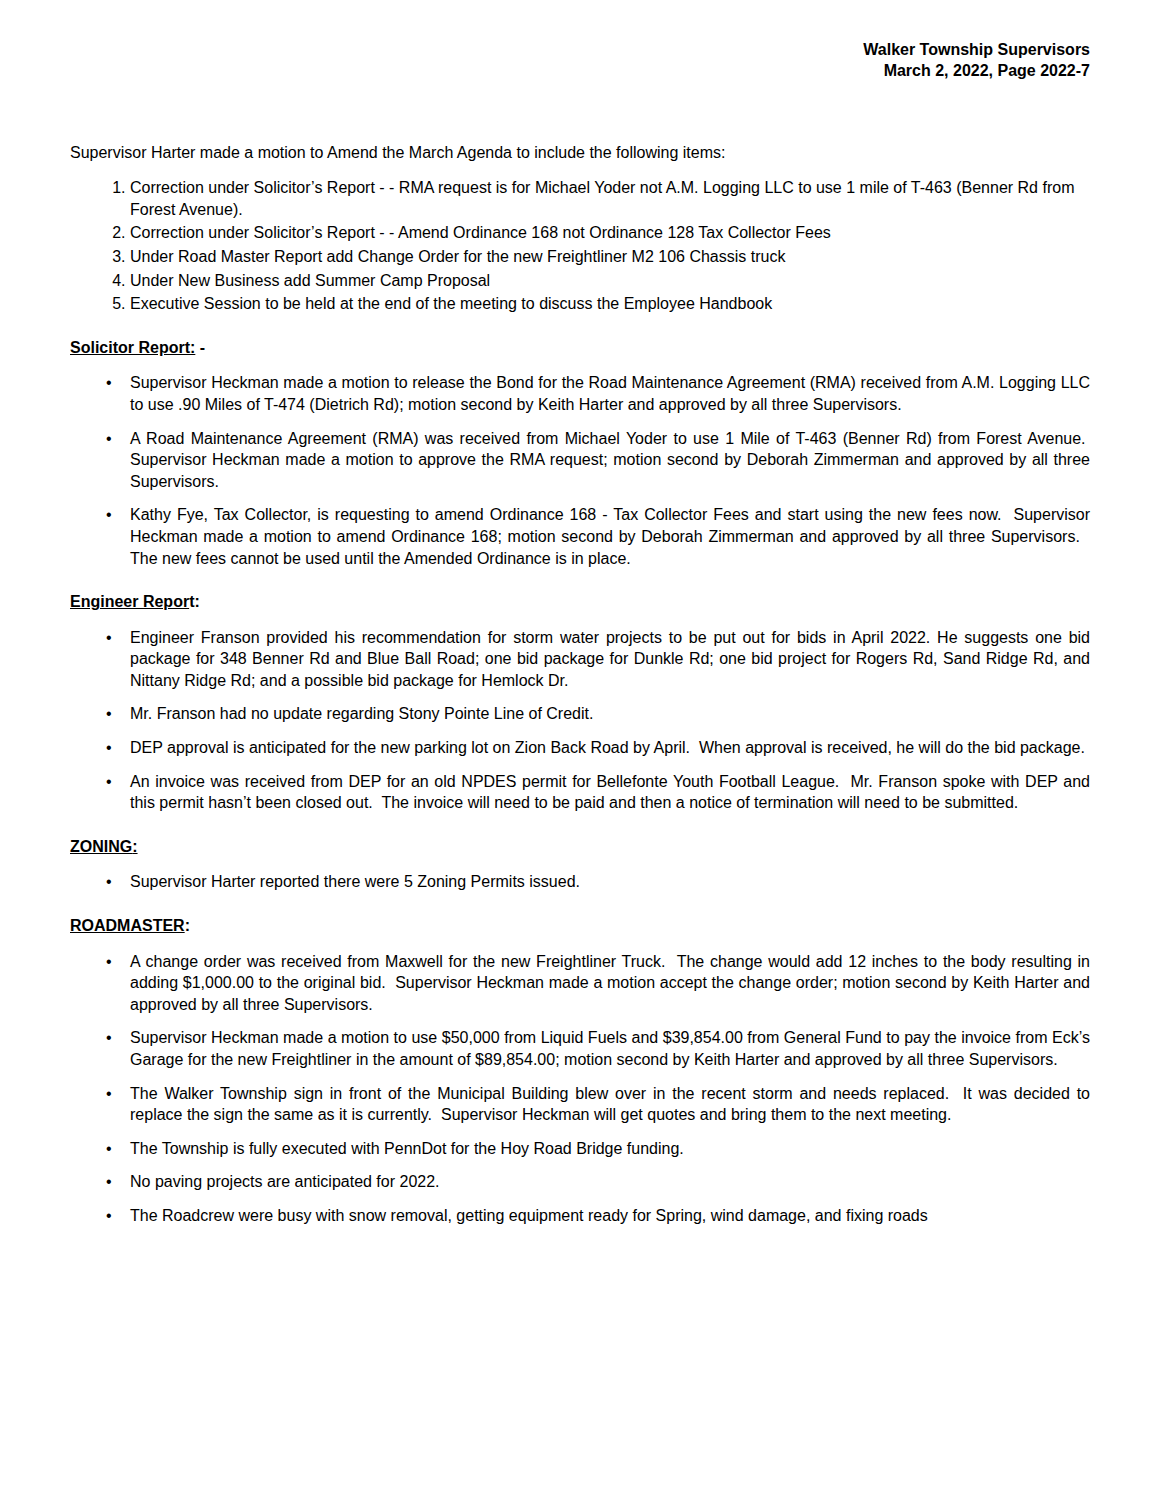Walker Township Supervisors
March 2, 2022, Page 2022-7
Supervisor Harter made a motion to Amend the March Agenda to include the following items:
Correction under Solicitor’s Report - - RMA request is for Michael Yoder not A.M. Logging LLC to use 1 mile of T-463 (Benner Rd from Forest Avenue).
Correction under Solicitor’s Report - - Amend Ordinance 168 not Ordinance 128 Tax Collector Fees
Under Road Master Report add Change Order for the new Freightliner M2 106 Chassis truck
Under New Business add Summer Camp Proposal
Executive Session to be held at the end of the meeting to discuss the Employee Handbook
Solicitor Report: -
Supervisor Heckman made a motion to release the Bond for the Road Maintenance Agreement (RMA) received from A.M. Logging LLC to use .90 Miles of T-474 (Dietrich Rd); motion second by Keith Harter and approved by all three Supervisors.
A Road Maintenance Agreement (RMA) was received from Michael Yoder to use 1 Mile of T-463 (Benner Rd) from Forest Avenue. Supervisor Heckman made a motion to approve the RMA request; motion second by Deborah Zimmerman and approved by all three Supervisors.
Kathy Fye, Tax Collector, is requesting to amend Ordinance 168 - Tax Collector Fees and start using the new fees now. Supervisor Heckman made a motion to amend Ordinance 168; motion second by Deborah Zimmerman and approved by all three Supervisors. The new fees cannot be used until the Amended Ordinance is in place.
Engineer Report:
Engineer Franson provided his recommendation for storm water projects to be put out for bids in April 2022. He suggests one bid package for 348 Benner Rd and Blue Ball Road; one bid package for Dunkle Rd; one bid project for Rogers Rd, Sand Ridge Rd, and Nittany Ridge Rd; and a possible bid package for Hemlock Dr.
Mr. Franson had no update regarding Stony Pointe Line of Credit.
DEP approval is anticipated for the new parking lot on Zion Back Road by April. When approval is received, he will do the bid package.
An invoice was received from DEP for an old NPDES permit for Bellefonte Youth Football League. Mr. Franson spoke with DEP and this permit hasn’t been closed out. The invoice will need to be paid and then a notice of termination will need to be submitted.
ZONING:
Supervisor Harter reported there were 5 Zoning Permits issued.
ROADMASTER:
A change order was received from Maxwell for the new Freightliner Truck. The change would add 12 inches to the body resulting in adding $1,000.00 to the original bid. Supervisor Heckman made a motion accept the change order; motion second by Keith Harter and approved by all three Supervisors.
Supervisor Heckman made a motion to use $50,000 from Liquid Fuels and $39,854.00 from General Fund to pay the invoice from Eck’s Garage for the new Freightliner in the amount of $89,854.00; motion second by Keith Harter and approved by all three Supervisors.
The Walker Township sign in front of the Municipal Building blew over in the recent storm and needs replaced. It was decided to replace the sign the same as it is currently. Supervisor Heckman will get quotes and bring them to the next meeting.
The Township is fully executed with PennDot for the Hoy Road Bridge funding.
No paving projects are anticipated for 2022.
The Roadcrew were busy with snow removal, getting equipment ready for Spring, wind damage, and fixing roads